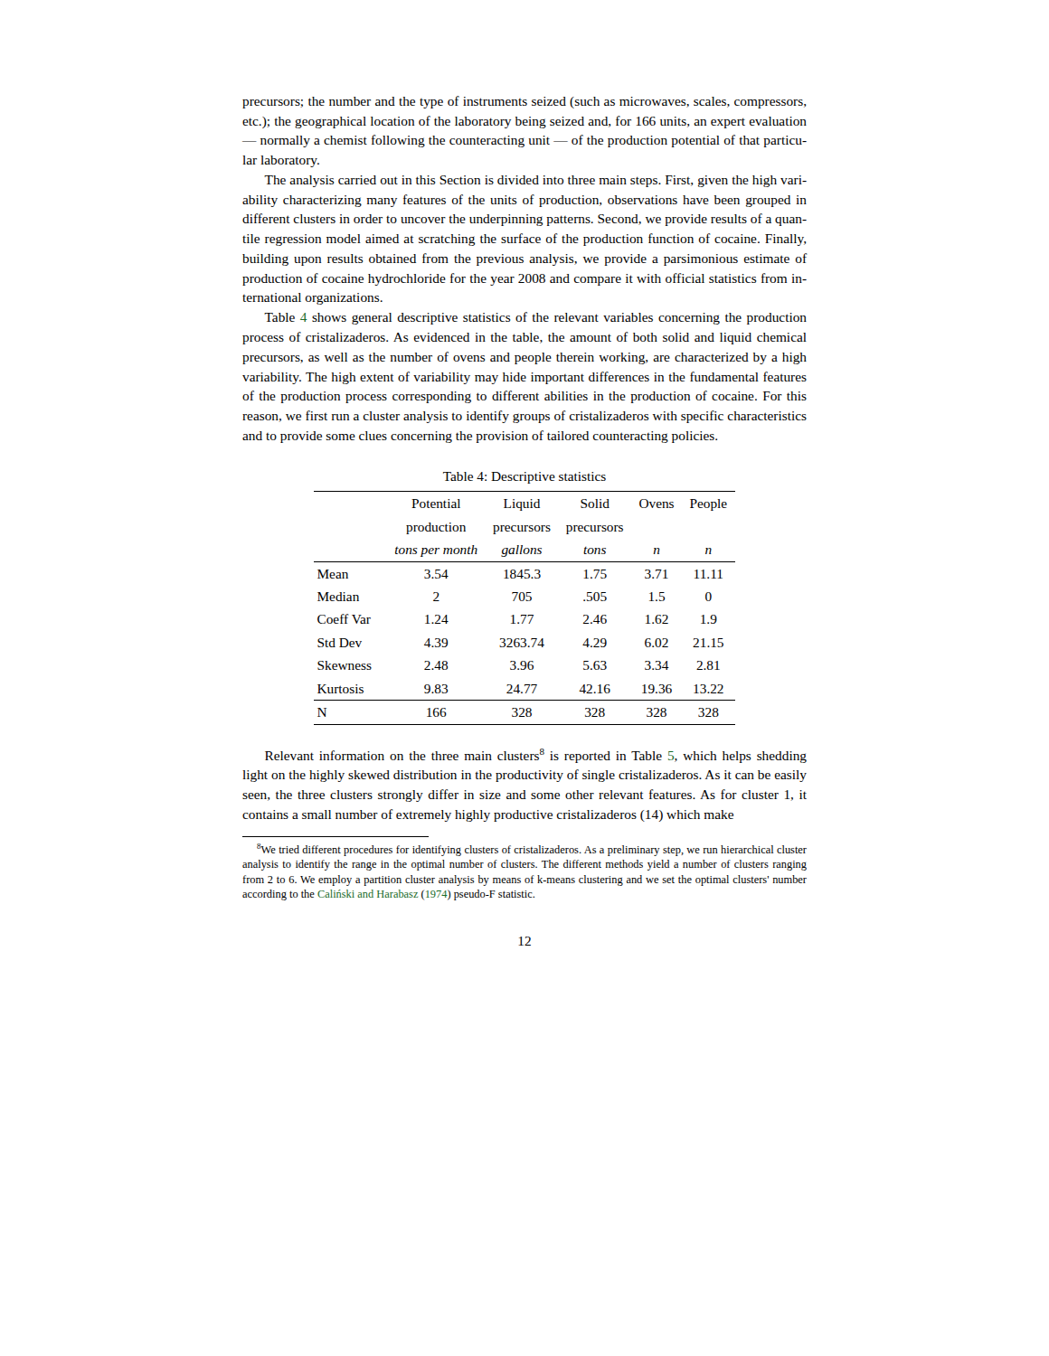precursors; the number and the type of instruments seized (such as microwaves, scales, compressors, etc.); the geographical location of the laboratory being seized and, for 166 units, an expert evaluation — normally a chemist following the counteracting unit — of the production potential of that particular laboratory.
The analysis carried out in this Section is divided into three main steps. First, given the high variability characterizing many features of the units of production, observations have been grouped in different clusters in order to uncover the underpinning patterns. Second, we provide results of a quantile regression model aimed at scratching the surface of the production function of cocaine. Finally, building upon results obtained from the previous analysis, we provide a parsimonious estimate of production of cocaine hydrochloride for the year 2008 and compare it with official statistics from international organizations.
Table 4 shows general descriptive statistics of the relevant variables concerning the production process of cristalizaderos. As evidenced in the table, the amount of both solid and liquid chemical precursors, as well as the number of ovens and people therein working, are characterized by a high variability. The high extent of variability may hide important differences in the fundamental features of the production process corresponding to different abilities in the production of cocaine. For this reason, we first run a cluster analysis to identify groups of cristalizaderos with specific characteristics and to provide some clues concerning the provision of tailored counteracting policies.
Table 4: Descriptive statistics
| | Potential | Liquid | Solid | Ovens | People |
| --- | --- | --- | --- | --- | --- |
| | production | precursors | precursors | | |
| | tons per month | gallons | tons | n | n |
| Mean | 3.54 | 1845.3 | 1.75 | 3.71 | 11.11 |
| Median | 2 | 705 | .505 | 1.5 | 0 |
| Coeff Var | 1.24 | 1.77 | 2.46 | 1.62 | 1.9 |
| Std Dev | 4.39 | 3263.74 | 4.29 | 6.02 | 21.15 |
| Skewness | 2.48 | 3.96 | 5.63 | 3.34 | 2.81 |
| Kurtosis | 9.83 | 24.77 | 42.16 | 19.36 | 13.22 |
| N | 166 | 328 | 328 | 328 | 328 |
Relevant information on the three main clusters8 is reported in Table 5, which helps shedding light on the highly skewed distribution in the productivity of single cristalizaderos. As it can be easily seen, the three clusters strongly differ in size and some other relevant features. As for cluster 1, it contains a small number of extremely highly productive cristalizaderos (14) which make
8We tried different procedures for identifying clusters of cristalizaderos. As a preliminary step, we run hierarchical cluster analysis to identify the range in the optimal number of clusters. The different methods yield a number of clusters ranging from 2 to 6. We employ a partition cluster analysis by means of k-means clustering and we set the optimal clusters' number according to the Caliński and Harabasz (1974) pseudo-F statistic.
12